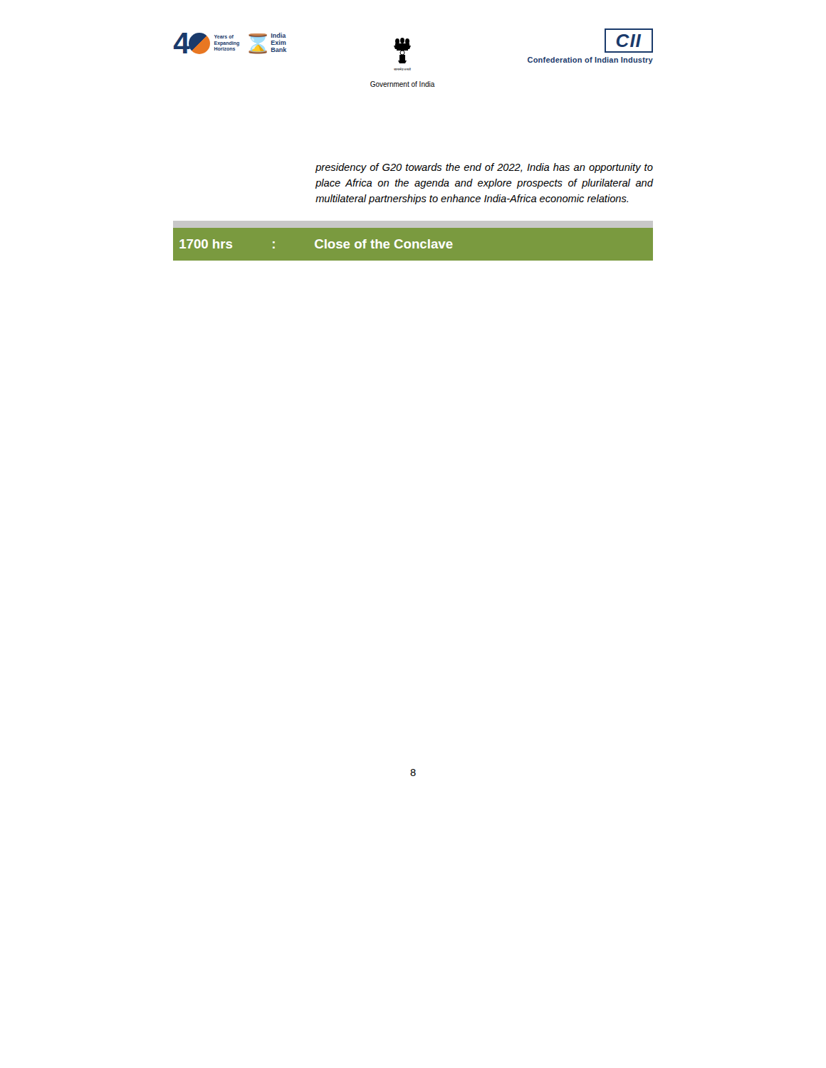4 Years of
Expanding
Horizons
⌛ India
Exim
Bank
सत्यमेव जयते
Government of India
CII
Confederation of Indian Industry
presidency of G20 towards the end of 2022, India has an opportunity to place Africa on the agenda and explore prospects of plurilateral and multilateral partnerships to enhance India-Africa economic relations.
1700 hrs : Close of the Conclave
8